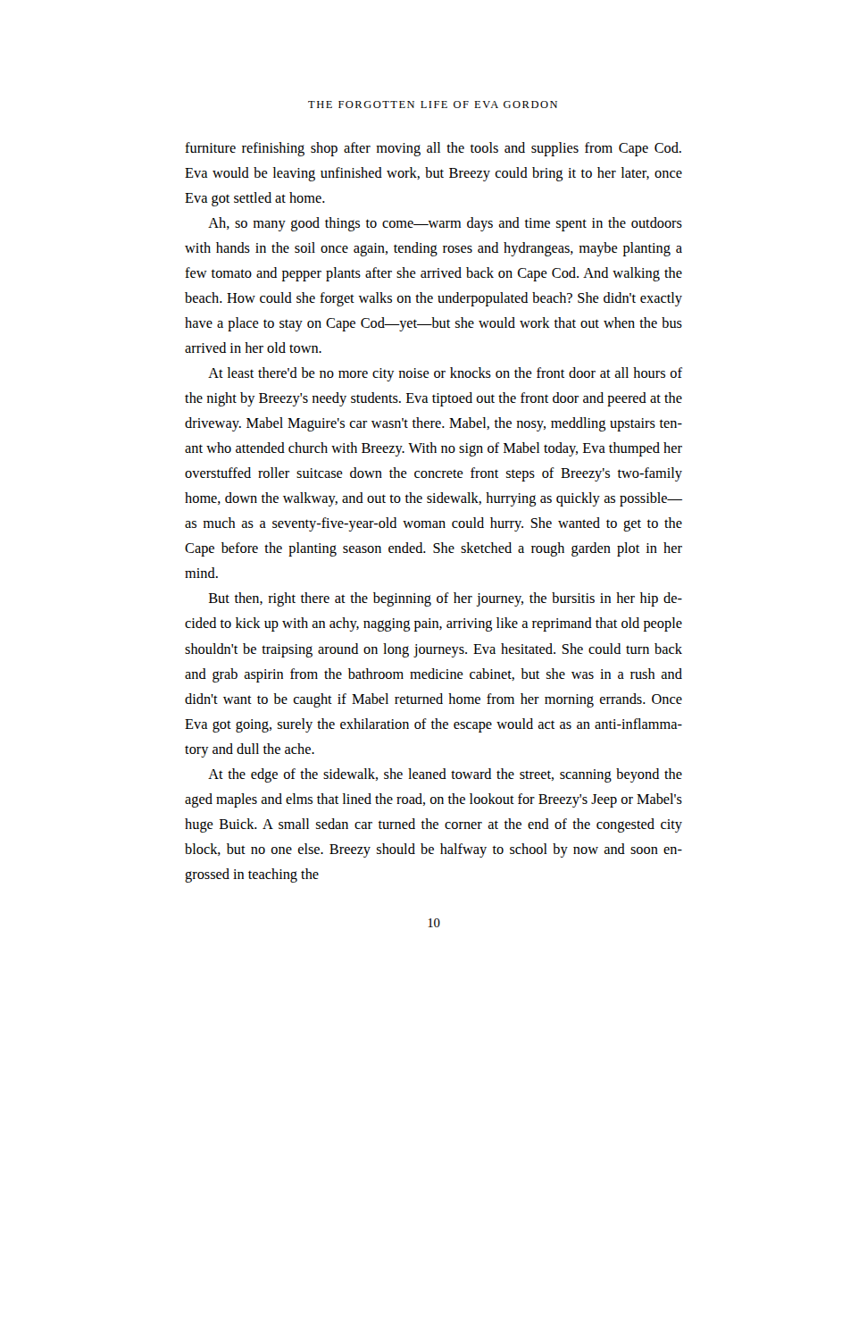The Forgotten Life of Eva Gordon
furniture refinishing shop after moving all the tools and supplies from Cape Cod. Eva would be leaving unfinished work, but Breezy could bring it to her later, once Eva got settled at home.
Ah, so many good things to come—warm days and time spent in the outdoors with hands in the soil once again, tending roses and hydrangeas, maybe planting a few tomato and pepper plants after she arrived back on Cape Cod. And walking the beach. How could she forget walks on the underpopulated beach? She didn't exactly have a place to stay on Cape Cod—yet—but she would work that out when the bus arrived in her old town.
At least there'd be no more city noise or knocks on the front door at all hours of the night by Breezy's needy students. Eva tiptoed out the front door and peered at the driveway. Mabel Maguire's car wasn't there. Mabel, the nosy, meddling upstairs tenant who attended church with Breezy. With no sign of Mabel today, Eva thumped her overstuffed roller suitcase down the concrete front steps of Breezy's two-family home, down the walkway, and out to the sidewalk, hurrying as quickly as possible—as much as a seventy-five-year-old woman could hurry. She wanted to get to the Cape before the planting season ended. She sketched a rough garden plot in her mind.
But then, right there at the beginning of her journey, the bursitis in her hip decided to kick up with an achy, nagging pain, arriving like a reprimand that old people shouldn't be traipsing around on long journeys. Eva hesitated. She could turn back and grab aspirin from the bathroom medicine cabinet, but she was in a rush and didn't want to be caught if Mabel returned home from her morning errands. Once Eva got going, surely the exhilaration of the escape would act as an anti-inflammatory and dull the ache.
At the edge of the sidewalk, she leaned toward the street, scanning beyond the aged maples and elms that lined the road, on the lookout for Breezy's Jeep or Mabel's huge Buick. A small sedan car turned the corner at the end of the congested city block, but no one else. Breezy should be halfway to school by now and soon engrossed in teaching the
10